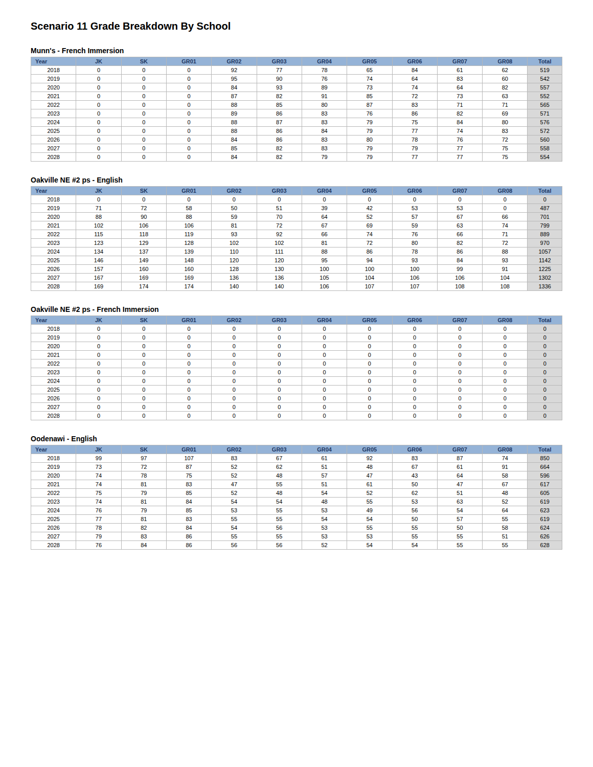Scenario 11 Grade Breakdown By School
Munn's - French Immersion
| Year | JK | SK | GR01 | GR02 | GR03 | GR04 | GR05 | GR06 | GR07 | GR08 | Total |
| --- | --- | --- | --- | --- | --- | --- | --- | --- | --- | --- | --- |
| 2018 | 0 | 0 | 0 | 92 | 77 | 78 | 65 | 84 | 61 | 62 | 519 |
| 2019 | 0 | 0 | 0 | 95 | 90 | 76 | 74 | 64 | 83 | 60 | 542 |
| 2020 | 0 | 0 | 0 | 84 | 93 | 89 | 73 | 74 | 64 | 82 | 557 |
| 2021 | 0 | 0 | 0 | 87 | 82 | 91 | 85 | 72 | 73 | 63 | 552 |
| 2022 | 0 | 0 | 0 | 88 | 85 | 80 | 87 | 83 | 71 | 71 | 565 |
| 2023 | 0 | 0 | 0 | 89 | 86 | 83 | 76 | 86 | 82 | 69 | 571 |
| 2024 | 0 | 0 | 0 | 88 | 87 | 83 | 79 | 75 | 84 | 80 | 576 |
| 2025 | 0 | 0 | 0 | 88 | 86 | 84 | 79 | 77 | 74 | 83 | 572 |
| 2026 | 0 | 0 | 0 | 84 | 86 | 83 | 80 | 78 | 76 | 72 | 560 |
| 2027 | 0 | 0 | 0 | 85 | 82 | 83 | 79 | 79 | 77 | 75 | 558 |
| 2028 | 0 | 0 | 0 | 84 | 82 | 79 | 79 | 77 | 77 | 75 | 554 |
Oakville NE #2 ps - English
| Year | JK | SK | GR01 | GR02 | GR03 | GR04 | GR05 | GR06 | GR07 | GR08 | Total |
| --- | --- | --- | --- | --- | --- | --- | --- | --- | --- | --- | --- |
| 2018 | 0 | 0 | 0 | 0 | 0 | 0 | 0 | 0 | 0 | 0 | 0 |
| 2019 | 71 | 72 | 58 | 50 | 51 | 39 | 42 | 53 | 53 | 0 | 487 |
| 2020 | 88 | 90 | 88 | 59 | 70 | 64 | 52 | 57 | 67 | 66 | 701 |
| 2021 | 102 | 106 | 106 | 81 | 72 | 67 | 69 | 59 | 63 | 74 | 799 |
| 2022 | 115 | 118 | 119 | 93 | 92 | 66 | 74 | 76 | 66 | 71 | 889 |
| 2023 | 123 | 129 | 128 | 102 | 102 | 81 | 72 | 80 | 82 | 72 | 970 |
| 2024 | 134 | 137 | 139 | 110 | 111 | 88 | 86 | 78 | 86 | 88 | 1057 |
| 2025 | 146 | 149 | 148 | 120 | 120 | 95 | 94 | 93 | 84 | 93 | 1142 |
| 2026 | 157 | 160 | 160 | 128 | 130 | 100 | 100 | 100 | 99 | 91 | 1225 |
| 2027 | 167 | 169 | 169 | 136 | 136 | 105 | 104 | 106 | 106 | 104 | 1302 |
| 2028 | 169 | 174 | 174 | 140 | 140 | 106 | 107 | 107 | 108 | 108 | 1336 |
Oakville NE #2 ps - French Immersion
| Year | JK | SK | GR01 | GR02 | GR03 | GR04 | GR05 | GR06 | GR07 | GR08 | Total |
| --- | --- | --- | --- | --- | --- | --- | --- | --- | --- | --- | --- |
| 2018 | 0 | 0 | 0 | 0 | 0 | 0 | 0 | 0 | 0 | 0 | 0 |
| 2019 | 0 | 0 | 0 | 0 | 0 | 0 | 0 | 0 | 0 | 0 | 0 |
| 2020 | 0 | 0 | 0 | 0 | 0 | 0 | 0 | 0 | 0 | 0 | 0 |
| 2021 | 0 | 0 | 0 | 0 | 0 | 0 | 0 | 0 | 0 | 0 | 0 |
| 2022 | 0 | 0 | 0 | 0 | 0 | 0 | 0 | 0 | 0 | 0 | 0 |
| 2023 | 0 | 0 | 0 | 0 | 0 | 0 | 0 | 0 | 0 | 0 | 0 |
| 2024 | 0 | 0 | 0 | 0 | 0 | 0 | 0 | 0 | 0 | 0 | 0 |
| 2025 | 0 | 0 | 0 | 0 | 0 | 0 | 0 | 0 | 0 | 0 | 0 |
| 2026 | 0 | 0 | 0 | 0 | 0 | 0 | 0 | 0 | 0 | 0 | 0 |
| 2027 | 0 | 0 | 0 | 0 | 0 | 0 | 0 | 0 | 0 | 0 | 0 |
| 2028 | 0 | 0 | 0 | 0 | 0 | 0 | 0 | 0 | 0 | 0 | 0 |
Oodenawi - English
| Year | JK | SK | GR01 | GR02 | GR03 | GR04 | GR05 | GR06 | GR07 | GR08 | Total |
| --- | --- | --- | --- | --- | --- | --- | --- | --- | --- | --- | --- |
| 2018 | 99 | 97 | 107 | 83 | 67 | 61 | 92 | 83 | 87 | 74 | 850 |
| 2019 | 73 | 72 | 87 | 52 | 62 | 51 | 48 | 67 | 61 | 91 | 664 |
| 2020 | 74 | 78 | 75 | 52 | 48 | 57 | 47 | 43 | 64 | 58 | 596 |
| 2021 | 74 | 81 | 83 | 47 | 55 | 51 | 61 | 50 | 47 | 67 | 617 |
| 2022 | 75 | 79 | 85 | 52 | 48 | 54 | 52 | 62 | 51 | 48 | 605 |
| 2023 | 74 | 81 | 84 | 54 | 54 | 48 | 55 | 53 | 63 | 52 | 619 |
| 2024 | 76 | 79 | 85 | 53 | 55 | 53 | 49 | 56 | 54 | 64 | 623 |
| 2025 | 77 | 81 | 83 | 55 | 55 | 54 | 54 | 50 | 57 | 55 | 619 |
| 2026 | 78 | 82 | 84 | 54 | 56 | 53 | 55 | 55 | 50 | 58 | 624 |
| 2027 | 79 | 83 | 86 | 55 | 55 | 53 | 53 | 55 | 55 | 51 | 626 |
| 2028 | 76 | 84 | 86 | 56 | 56 | 52 | 54 | 54 | 55 | 55 | 628 |